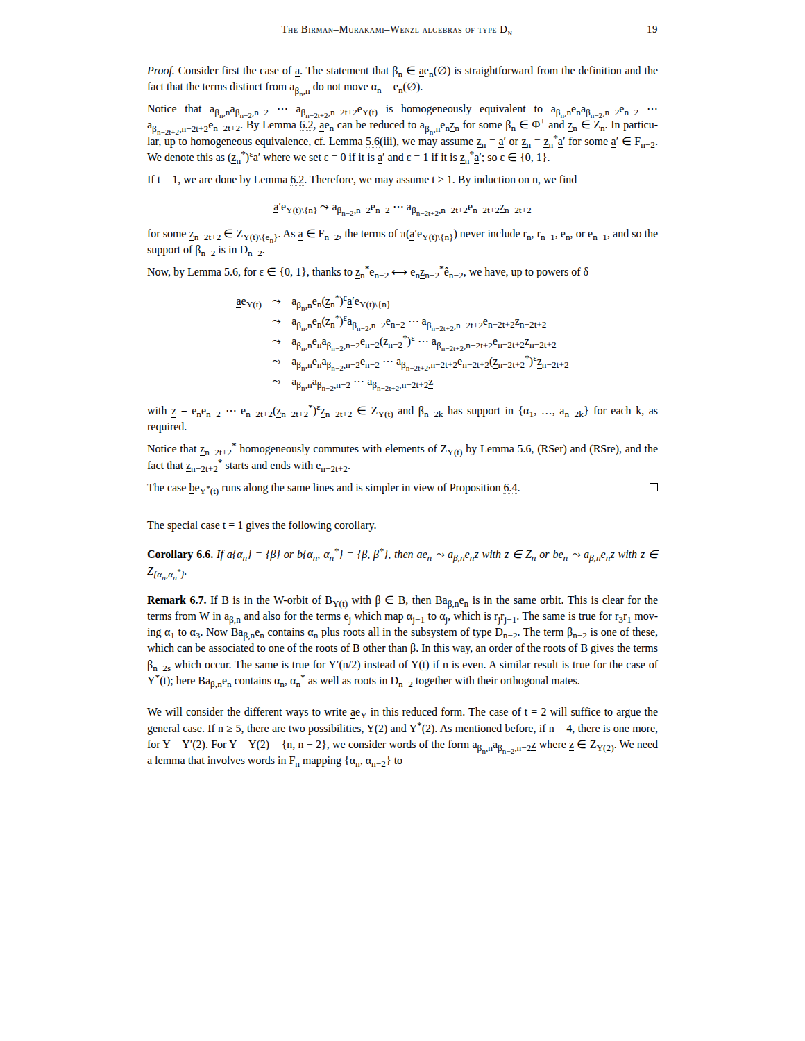The Birman–Murakami–Wenzl algebras of type Dn 19
Proof. Consider first the case of a. The statement that βn ∈ aen(∅) is straightforward from the definition and the fact that the terms distinct from aβn,n do not move αn = en(∅).
Notice that aβn,naβn−2,n−2 ⋯ aβn−2t+2,n−2t+2eY(t) is homogeneously equivalent to aβn,nenaβn−2,n−2en−2 ⋯ aβn−2t+2,n−2t+2en−2t+2. By Lemma 6.2, aen can be reduced to aβn,nenzn for some βn ∈ Φ+ and zn ∈ Zn. In particular, up to homogeneous equivalence, cf. Lemma 5.6(iii), we may assume zn = a′ or zn = zn*a′ for some a′ ∈ Fn−2. We denote this as (zn*)εa′ where we set ε = 0 if it is a′ and ε = 1 if it is zn*a′; so ε ∈ {0, 1}.
If t = 1, we are done by Lemma 6.2. Therefore, we may assume t > 1. By induction on n, we find
a′eY(t)\{n} ⤳ aβn−2,n−2en−2 ⋯ aβn−2t+2,n−2t+2en−2t+2zn−2t+2
for some zn−2t+2 ∈ ZY(t)\{en}. As a ∈ Fn−2, the terms of π(a′eY(t)\{n}) never include rn, rn−1, en, or en−1, and so the support of βn−2 is in Dn−2.
Now, by Lemma 5.6, for ε ∈ {0, 1}, thanks to zn*en−2 ⟷ enzn−2*ên−2, we have, up to powers of δ
aeY(t)
⤳
aβn,nen(zn*)εa′eY(t)\{n}
⤳
aβn,nen(zn*)εaβn−2,n−2en−2 ⋯ aβn−2t+2,n−2t+2en−2t+2zn−2t+2
⤳
aβn,nenaβn−2,n−2en−2(zn−2*)ε ⋯ aβn−2t+2,n−2t+2en−2t+2zn−2t+2
⤳
aβn,nenaβn−2,n−2en−2 ⋯ aβn−2t+2,n−2t+2en−2t+2(zn−2t+2*)εzn−2t+2
⤳
aβn,naβn−2,n−2 ⋯ aβn−2t+2,n−2t+2z
with z = enen−2 ⋯ en−2t+2(zn−2t+2*)εzn−2t+2 ∈ ZY(t) and βn−2k has support in {α1, …, an−2k} for each k, as required.
Notice that zn−2t+2* homogeneously commutes with elements of ZY(t) by Lemma 5.6, (RSer) and (RSre), and the fact that zn−2t+2* starts and ends with en−2t+2.
The case beY*(t) runs along the same lines and is simpler in view of Proposition 6.4.
The special case t = 1 gives the following corollary.
Corollary 6.6. If a{αn} = {β} or b{αn, αn*} = {β, β*}, then aen ⤳ aβ,nenz with z ∈ Zn or ben ⤳ aβ,nenz with z ∈ Z{αn,αn*}.
Remark 6.7. If B is in the W-orbit of BY(t) with β ∈ B, then Baβ,nen is in the same orbit. This is clear for the terms from W in aβ,n and also for the terms ej which map αj−1 to αj, which is rjrj−1. The same is true for r3r1 moving α1 to α3. Now Baβ,nen contains αn plus roots all in the subsystem of type Dn−2. The term βn−2 is one of these, which can be associated to one of the roots of B other than β. In this way, an order of the roots of B gives the terms βn−2s which occur. The same is true for Y′(n/2) instead of Y(t) if n is even. A similar result is true for the case of Y*(t); here Baβ,nen contains αn, αn* as well as roots in Dn−2 together with their orthogonal mates.
We will consider the different ways to write aeY in this reduced form. The case of t = 2 will suffice to argue the general case. If n ≥ 5, there are two possibilities, Y(2) and Y*(2). As mentioned before, if n = 4, there is one more, for Y = Y′(2). For Y = Y(2) = {n, n − 2}, we consider words of the form aβn,naβn−2,n−2z where z ∈ ZY(2). We need a lemma that involves words in Fn mapping {αn, αn−2} to